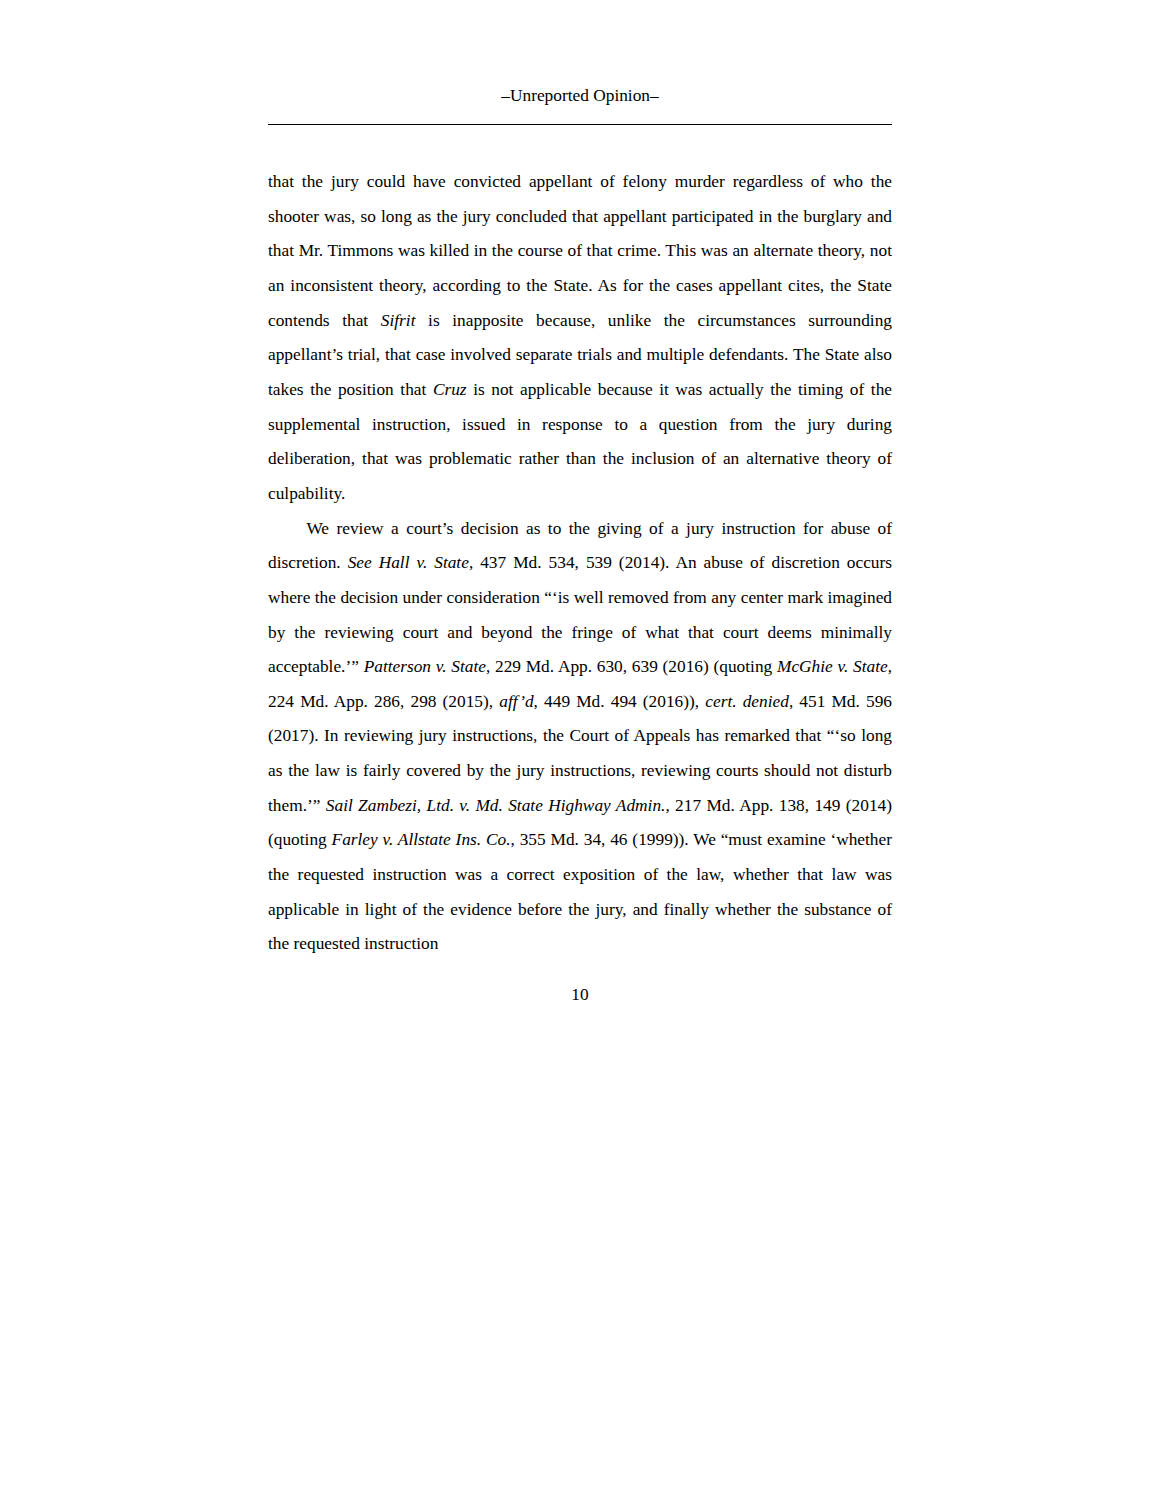–Unreported Opinion–
that the jury could have convicted appellant of felony murder regardless of who the shooter was, so long as the jury concluded that appellant participated in the burglary and that Mr. Timmons was killed in the course of that crime. This was an alternate theory, not an inconsistent theory, according to the State. As for the cases appellant cites, the State contends that Sifrit is inapposite because, unlike the circumstances surrounding appellant’s trial, that case involved separate trials and multiple defendants. The State also takes the position that Cruz is not applicable because it was actually the timing of the supplemental instruction, issued in response to a question from the jury during deliberation, that was problematic rather than the inclusion of an alternative theory of culpability.
We review a court’s decision as to the giving of a jury instruction for abuse of discretion. See Hall v. State, 437 Md. 534, 539 (2014). An abuse of discretion occurs where the decision under consideration “‘is well removed from any center mark imagined by the reviewing court and beyond the fringe of what that court deems minimally acceptable.’” Patterson v. State, 229 Md. App. 630, 639 (2016) (quoting McGhie v. State, 224 Md. App. 286, 298 (2015), aff’d, 449 Md. 494 (2016)), cert. denied, 451 Md. 596 (2017). In reviewing jury instructions, the Court of Appeals has remarked that “‘so long as the law is fairly covered by the jury instructions, reviewing courts should not disturb them.’” Sail Zambezi, Ltd. v. Md. State Highway Admin., 217 Md. App. 138, 149 (2014) (quoting Farley v. Allstate Ins. Co., 355 Md. 34, 46 (1999)). We “must examine ‘whether the requested instruction was a correct exposition of the law, whether that law was applicable in light of the evidence before the jury, and finally whether the substance of the requested instruction
10